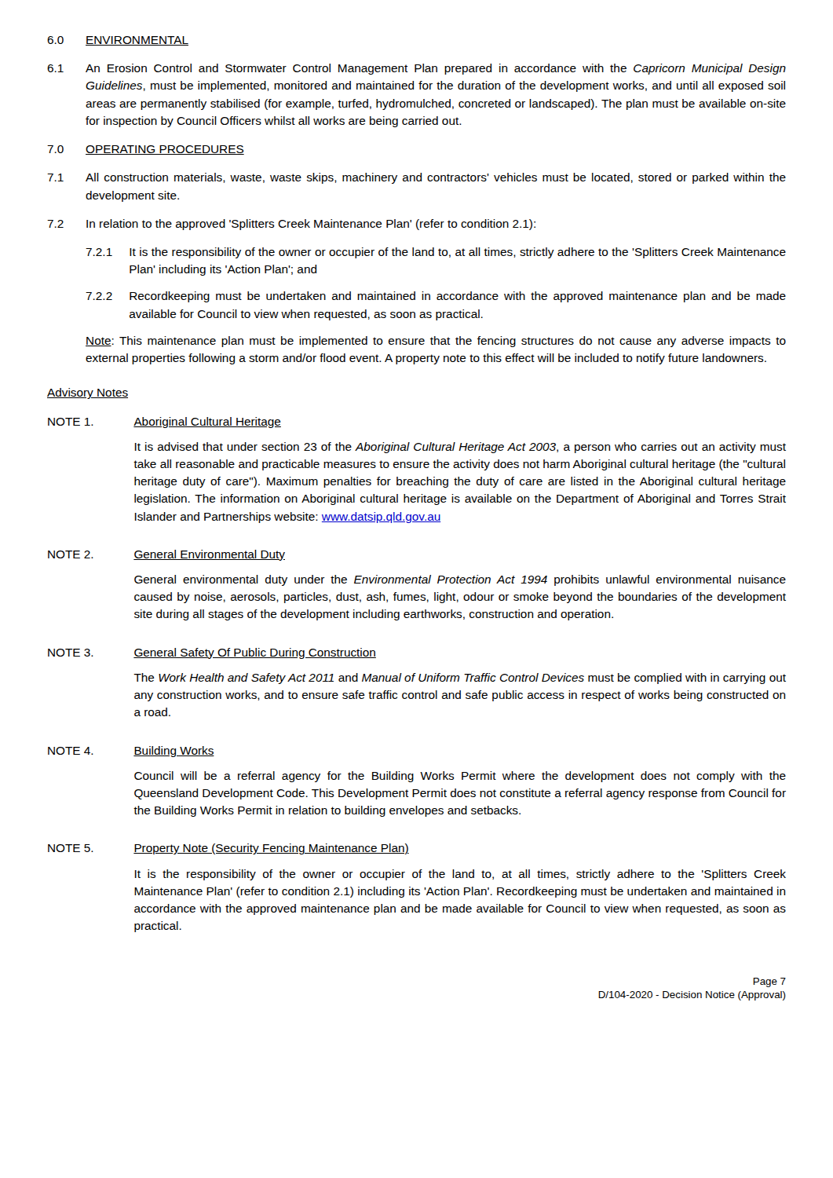6.0
Environmental
6.1
An Erosion Control and Stormwater Control Management Plan prepared in accordance with the Capricorn Municipal Design Guidelines, must be implemented, monitored and maintained for the duration of the development works, and until all exposed soil areas are permanently stabilised (for example, turfed, hydromulched, concreted or landscaped). The plan must be available on-site for inspection by Council Officers whilst all works are being carried out.
7.0
Operating Procedures
7.1
All construction materials, waste, waste skips, machinery and contractors' vehicles must be located, stored or parked within the development site.
7.2
In relation to the approved 'Splitters Creek Maintenance Plan' (refer to condition 2.1):
7.2.1
It is the responsibility of the owner or occupier of the land to, at all times, strictly adhere to the 'Splitters Creek Maintenance Plan' including its 'Action Plan'; and
7.2.2
Recordkeeping must be undertaken and maintained in accordance with the approved maintenance plan and be made available for Council to view when requested, as soon as practical.
Note: This maintenance plan must be implemented to ensure that the fencing structures do not cause any adverse impacts to external properties following a storm and/or flood event. A property note to this effect will be included to notify future landowners.
Advisory Notes
NOTE 1.
Aboriginal Cultural Heritage
It is advised that under section 23 of the Aboriginal Cultural Heritage Act 2003, a person who carries out an activity must take all reasonable and practicable measures to ensure the activity does not harm Aboriginal cultural heritage (the "cultural heritage duty of care"). Maximum penalties for breaching the duty of care are listed in the Aboriginal cultural heritage legislation. The information on Aboriginal cultural heritage is available on the Department of Aboriginal and Torres Strait Islander and Partnerships website: www.datsip.qld.gov.au
NOTE 2.
General Environmental Duty
General environmental duty under the Environmental Protection Act 1994 prohibits unlawful environmental nuisance caused by noise, aerosols, particles, dust, ash, fumes, light, odour or smoke beyond the boundaries of the development site during all stages of the development including earthworks, construction and operation.
NOTE 3.
General Safety Of Public During Construction
The Work Health and Safety Act 2011 and Manual of Uniform Traffic Control Devices must be complied with in carrying out any construction works, and to ensure safe traffic control and safe public access in respect of works being constructed on a road.
NOTE 4.
Building Works
Council will be a referral agency for the Building Works Permit where the development does not comply with the Queensland Development Code. This Development Permit does not constitute a referral agency response from Council for the Building Works Permit in relation to building envelopes and setbacks.
NOTE 5.
Property Note (Security Fencing Maintenance Plan)
It is the responsibility of the owner or occupier of the land to, at all times, strictly adhere to the 'Splitters Creek Maintenance Plan' (refer to condition 2.1) including its 'Action Plan'. Recordkeeping must be undertaken and maintained in accordance with the approved maintenance plan and be made available for Council to view when requested, as soon as practical.
Page 7 D/104-2020 - Decision Notice (Approval)